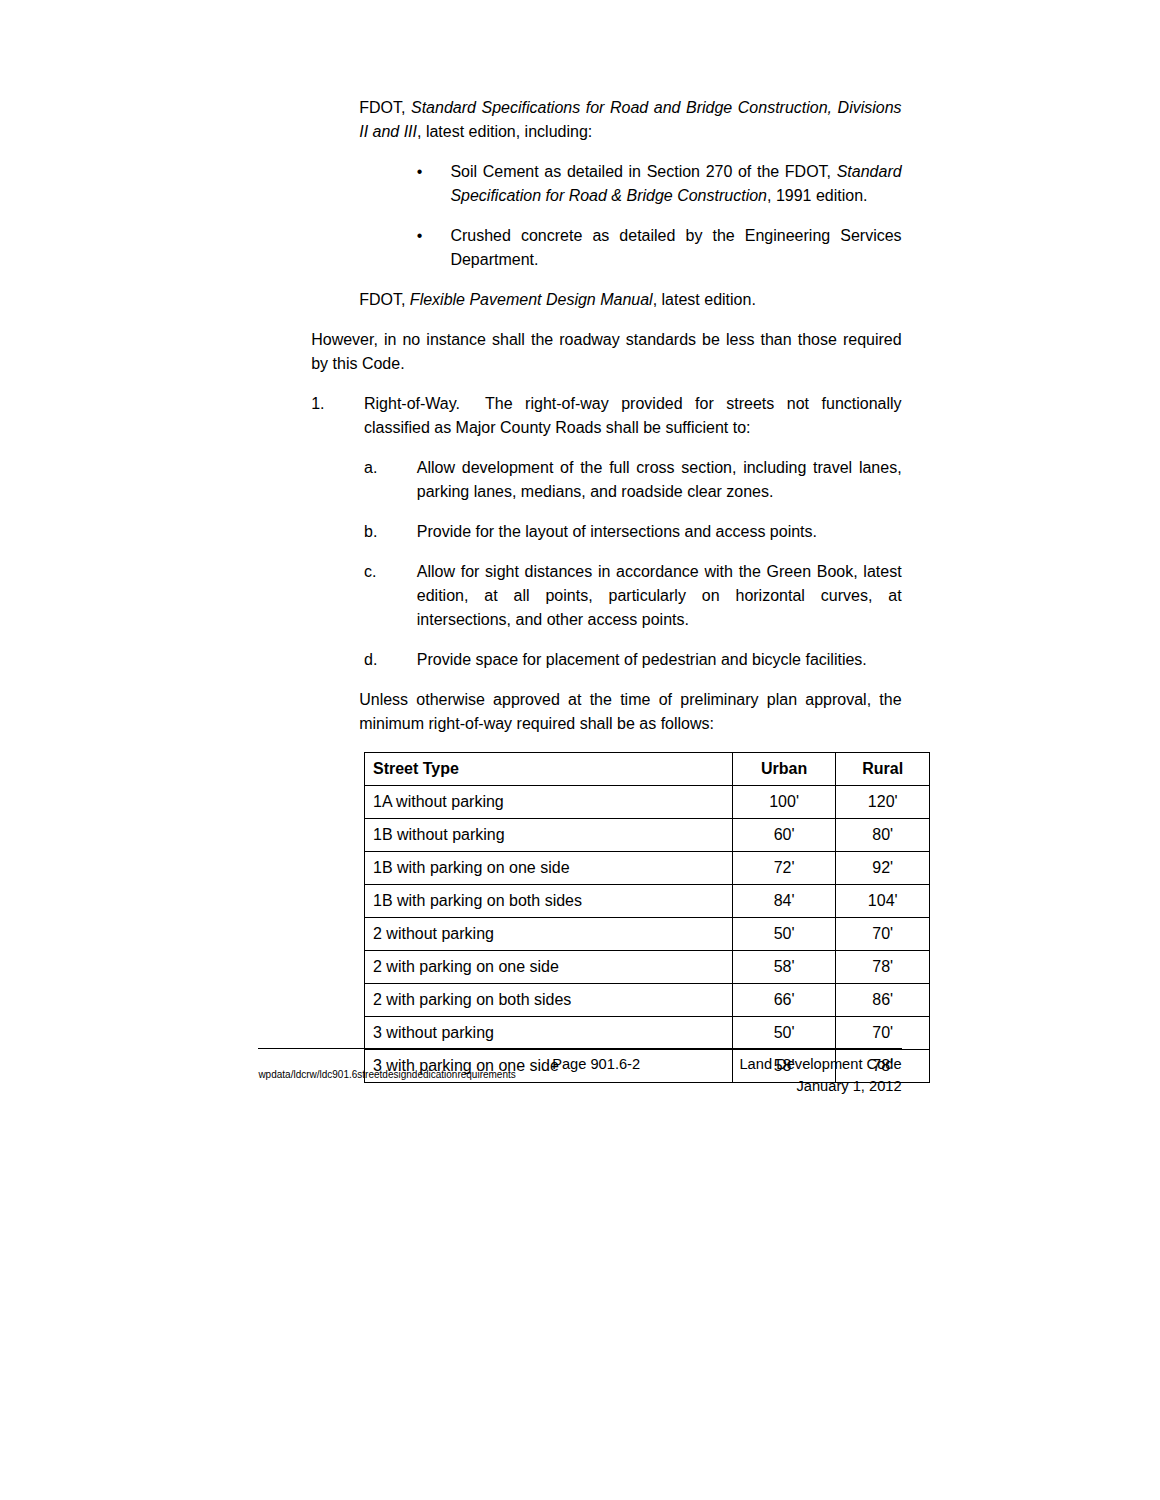FDOT, Standard Specifications for Road and Bridge Construction, Divisions II and III, latest edition, including:
•
Soil Cement as detailed in Section 270 of the FDOT, Standard Specification for Road & Bridge Construction, 1991 edition.
•
Crushed concrete as detailed by the Engineering Services Department.
FDOT, Flexible Pavement Design Manual, latest edition.
However, in no instance shall the roadway standards be less than those required by this Code.
1.
Right-of-Way. The right-of-way provided for streets not functionally classified as Major County Roads shall be sufficient to:
a.
Allow development of the full cross section, including travel lanes, parking lanes, medians, and roadside clear zones.
b.
Provide for the layout of intersections and access points.
c.
Allow for sight distances in accordance with the Green Book, latest edition, at all points, particularly on horizontal curves, at intersections, and other access points.
d.
Provide space for placement of pedestrian and bicycle facilities.
Unless otherwise approved at the time of preliminary plan approval, the minimum right-of-way required shall be as follows:
| Street Type | Urban | Rural |
| --- | --- | --- |
| 1A without parking | 100' | 120' |
| 1B without parking | 60' | 80' |
| 1B with parking on one side | 72' | 92' |
| 1B with parking on both sides | 84' | 104' |
| 2 without parking | 50' | 70' |
| 2 with parking on one side | 58' | 78' |
| 2 with parking on both sides | 66' | 86' |
| 3 without parking | 50' | 70' |
| 3 with parking on one side | 58' | 78' |
| wpdata/ldcrw/ldc901.6streetdesigndedicationrequirements | Page 901.6-2 | Land Development Code January 1, 2012 |